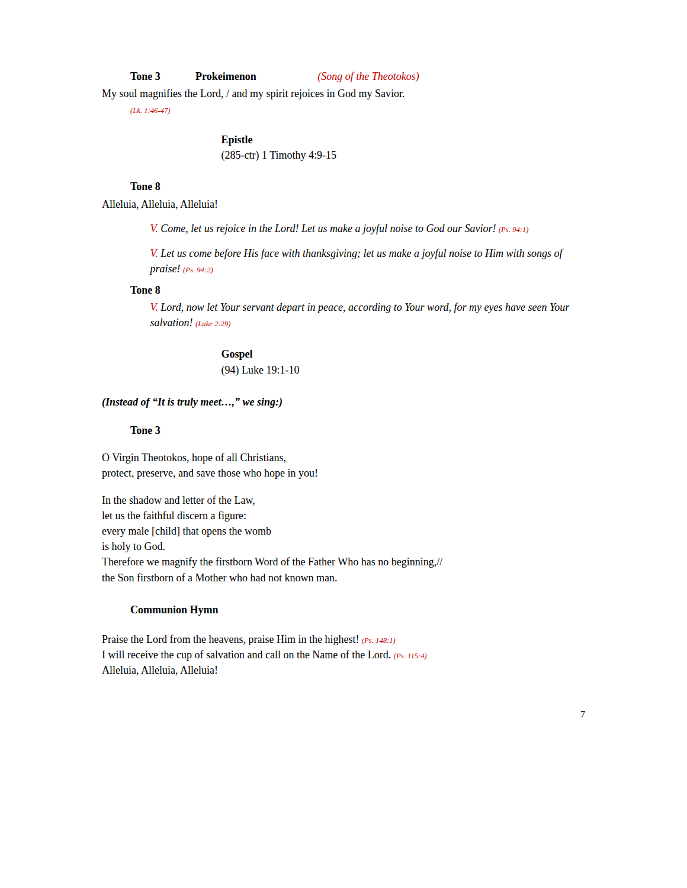Tone 3 Prokeimenon (Song of the Theotokos)
My soul magnifies the Lord, / and my spirit rejoices in God my Savior.
(Lk. 1:46-47)
Epistle
(285-ctr) 1 Timothy 4:9-15
Tone 8
Alleluia, Alleluia, Alleluia!
V. Come, let us rejoice in the Lord! Let us make a joyful noise to God our Savior! (Ps. 94:1)
V. Let us come before His face with thanksgiving; let us make a joyful noise to Him with songs of praise! (Ps. 94:2)
Tone 8
V. Lord, now let Your servant depart in peace, according to Your word, for my eyes have seen Your salvation! (Luke 2:29)
Gospel
(94) Luke 19:1-10
(Instead of “It is truly meet…,” we sing:)
Tone 3
O Virgin Theotokos, hope of all Christians,
protect, preserve, and save those who hope in you!
In the shadow and letter of the Law,
let us the faithful discern a figure:
every male [child] that opens the womb
is holy to God.
Therefore we magnify the firstborn Word of the Father Who has no beginning,//
the Son firstborn of a Mother who had not known man.
Communion Hymn
Praise the Lord from the heavens, praise Him in the highest! (Ps. 148:1)
I will receive the cup of salvation and call on the Name of the Lord. (Ps. 115:4)
Alleluia, Alleluia, Alleluia!
7